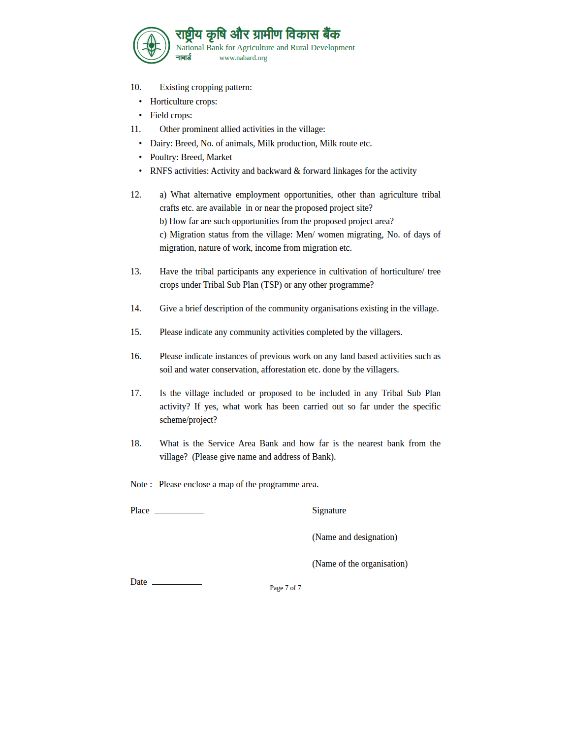राष्ट्रीय कृषि और ग्रामीण विकास बैंक
National Bank for Agriculture and Rural Development
नाबार्ड www.nabard.org
10.
Existing cropping pattern:
Horticulture crops:
Field crops:
11.
Other prominent allied activities in the village:
Dairy: Breed, No. of animals, Milk production, Milk route etc.
Poultry: Breed, Market
RNFS activities: Activity and backward & forward linkages for the activity
12.
a) What alternative employment opportunities, other than agriculture tribal crafts etc. are available in or near the proposed project site?
b) How far are such opportunities from the proposed project area?
c) Migration status from the village: Men/ women migrating, No. of days of migration, nature of work, income from migration etc.
13.
Have the tribal participants any experience in cultivation of horticulture/ tree crops under Tribal Sub Plan (TSP) or any other programme?
14.
Give a brief description of the community organisations existing in the village.
15.
Please indicate any community activities completed by the villagers.
16.
Please indicate instances of previous work on any land based activities such as soil and water conservation, afforestation etc. done by the villagers.
17.
Is the village included or proposed to be included in any Tribal Sub Plan activity? If yes, what work has been carried out so far under the specific scheme/project?
18.
What is the Service Area Bank and how far is the nearest bank from the village? (Please give name and address of Bank).
Note : Please enclose a map of the programme area.
Place
Signature
(Name and designation)
(Name of the organisation)
Date
Page 7 of 7